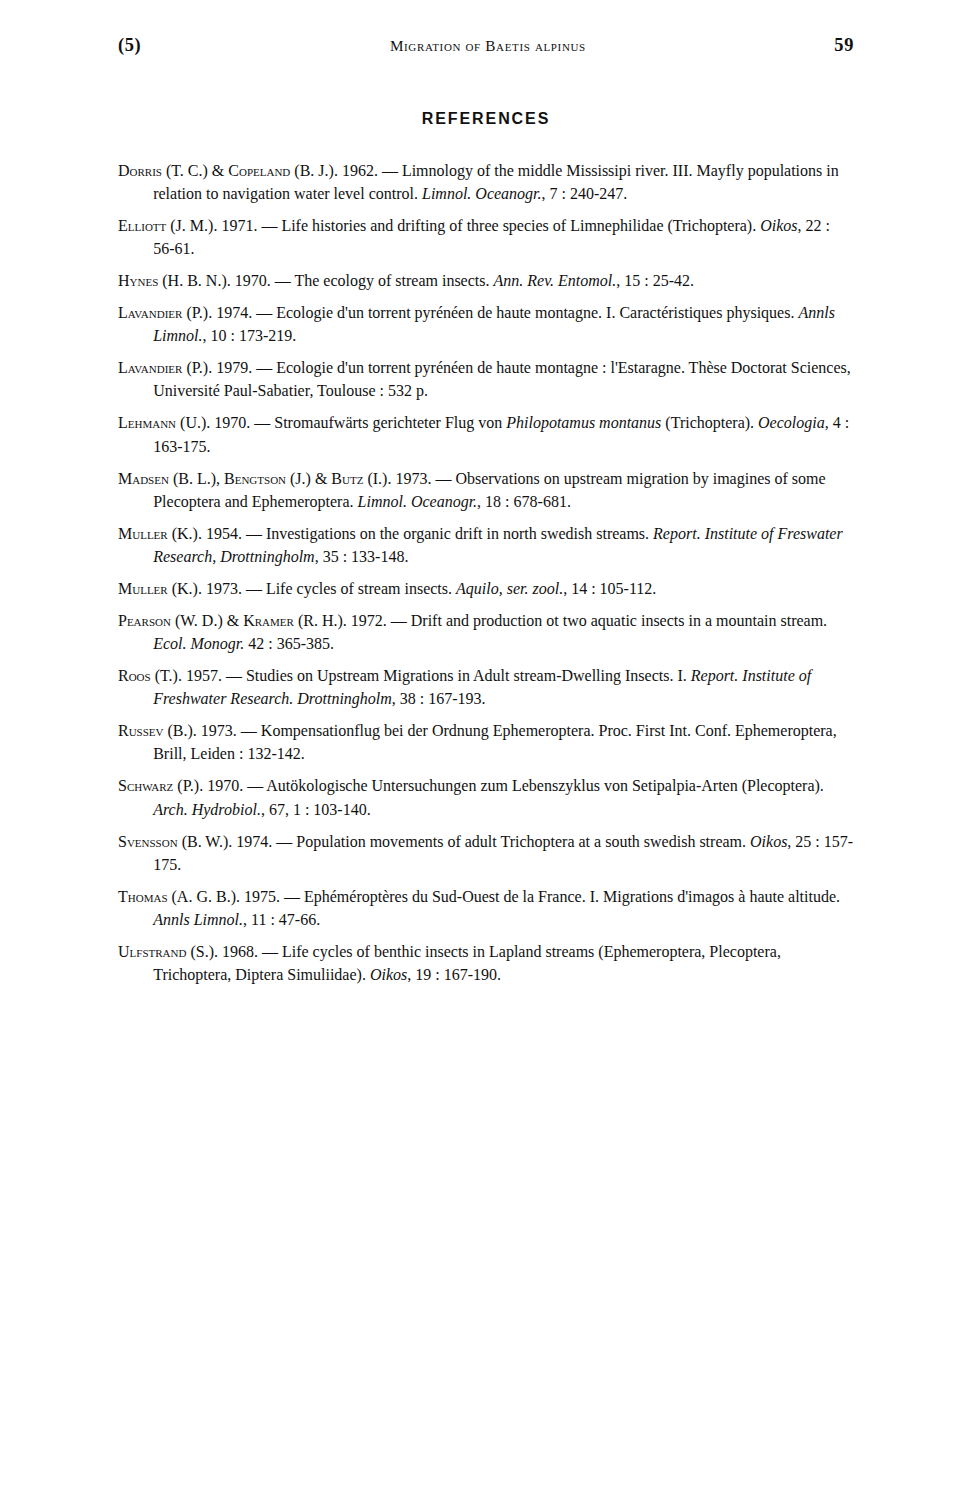(5) Migration of Baetis alpinus 59
References
Dorris (T. C.) & Copeland (B. J.). 1962. — Limnology of the middle Mississipi river. III. Mayfly populations in relation to navigation water level control. Limnol. Oceanogr., 7 : 240-247.
Elliott (J. M.). 1971. — Life histories and drifting of three species of Limnephilidae (Trichoptera). Oikos, 22 : 56-61.
Hynes (H. B. N.). 1970. — The ecology of stream insects. Ann. Rev. Entomol., 15 : 25-42.
Lavandier (P.). 1974. — Ecologie d'un torrent pyrénéen de haute montagne. I. Caractéristiques physiques. Annls Limnol., 10 : 173-219.
Lavandier (P.). 1979. — Ecologie d'un torrent pyrénéen de haute montagne : l'Estaragne. Thèse Doctorat Sciences, Université Paul-Sabatier, Toulouse : 532 p.
Lehmann (U.). 1970. — Stromaufwärts gerichteter Flug von Philopotamus montanus (Trichoptera). Oecologia, 4 : 163-175.
Madsen (B. L.), Bengtson (J.) & Butz (I.). 1973. — Observations on upstream migration by imagines of some Plecoptera and Ephemeroptera. Limnol. Oceanogr., 18 : 678-681.
Muller (K.). 1954. — Investigations on the organic drift in north swedish streams. Report. Institute of Freswater Research, Drottningholm, 35 : 133-148.
Muller (K.). 1973. — Life cycles of stream insects. Aquilo, ser. zool., 14 : 105-112.
Pearson (W. D.) & Kramer (R. H.). 1972. — Drift and production ot two aquatic insects in a mountain stream. Ecol. Monogr. 42 : 365-385.
Roos (T.). 1957. — Studies on Upstream Migrations in Adult stream-Dwelling Insects. I. Report. Institute of Freshwater Research. Drottningholm, 38 : 167-193.
Russev (B.). 1973. — Kompensationflug bei der Ordnung Ephemeroptera. Proc. First Int. Conf. Ephemeroptera, Brill, Leiden : 132-142.
Schwarz (P.). 1970. — Autökologische Untersuchungen zum Lebenszyklus von Setipalpia-Arten (Plecoptera). Arch. Hydrobiol., 67, 1 : 103-140.
Svensson (B. W.). 1974. — Population movements of adult Trichoptera at a south swedish stream. Oikos, 25 : 157-175.
Thomas (A. G. B.). 1975. — Ephéméroptères du Sud-Ouest de la France. I. Migrations d'imagos à haute altitude. Annls Limnol., 11 : 47-66.
Ulfstrand (S.). 1968. — Life cycles of benthic insects in Lapland streams (Ephemeroptera, Plecoptera, Trichoptera, Diptera Simuliidae). Oikos, 19 : 167-190.